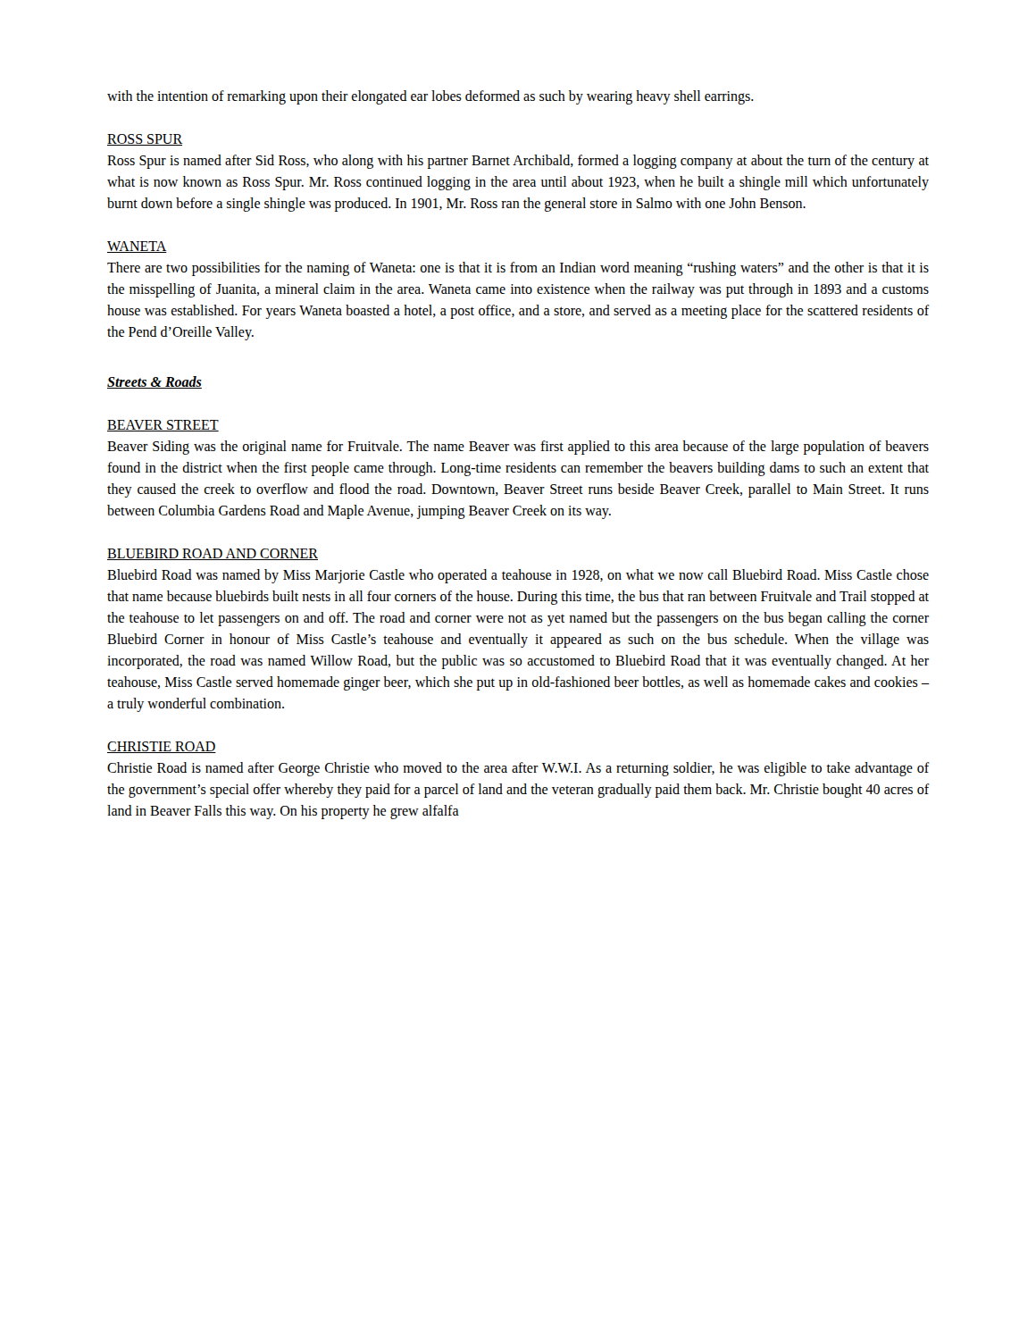with the intention of remarking upon their elongated ear lobes deformed as such by wearing heavy shell earrings.
ROSS SPUR
Ross Spur is named after Sid Ross, who along with his partner Barnet Archibald, formed a logging company at about the turn of the century at what is now known as Ross Spur. Mr. Ross continued logging in the area until about 1923, when he built a shingle mill which unfortunately burnt down before a single shingle was produced. In 1901, Mr. Ross ran the general store in Salmo with one John Benson.
WANETA
There are two possibilities for the naming of Waneta: one is that it is from an Indian word meaning “rushing waters” and the other is that it is the misspelling of Juanita, a mineral claim in the area. Waneta came into existence when the railway was put through in 1893 and a customs house was established. For years Waneta boasted a hotel, a post office, and a store, and served as a meeting place for the scattered residents of the Pend d’Oreille Valley.
Streets & Roads
BEAVER STREET
Beaver Siding was the original name for Fruitvale. The name Beaver was first applied to this area because of the large population of beavers found in the district when the first people came through. Long-time residents can remember the beavers building dams to such an extent that they caused the creek to overflow and flood the road. Downtown, Beaver Street runs beside Beaver Creek, parallel to Main Street. It runs between Columbia Gardens Road and Maple Avenue, jumping Beaver Creek on its way.
BLUEBIRD ROAD AND CORNER
Bluebird Road was named by Miss Marjorie Castle who operated a teahouse in 1928, on what we now call Bluebird Road. Miss Castle chose that name because bluebirds built nests in all four corners of the house. During this time, the bus that ran between Fruitvale and Trail stopped at the teahouse to let passengers on and off. The road and corner were not as yet named but the passengers on the bus began calling the corner Bluebird Corner in honour of Miss Castle’s teahouse and eventually it appeared as such on the bus schedule. When the village was incorporated, the road was named Willow Road, but the public was so accustomed to Bluebird Road that it was eventually changed. At her teahouse, Miss Castle served homemade ginger beer, which she put up in old-fashioned beer bottles, as well as homemade cakes and cookies – a truly wonderful combination.
CHRISTIE ROAD
Christie Road is named after George Christie who moved to the area after W.W.I. As a returning soldier, he was eligible to take advantage of the government’s special offer whereby they paid for a parcel of land and the veteran gradually paid them back. Mr. Christie bought 40 acres of land in Beaver Falls this way. On his property he grew alfalfa